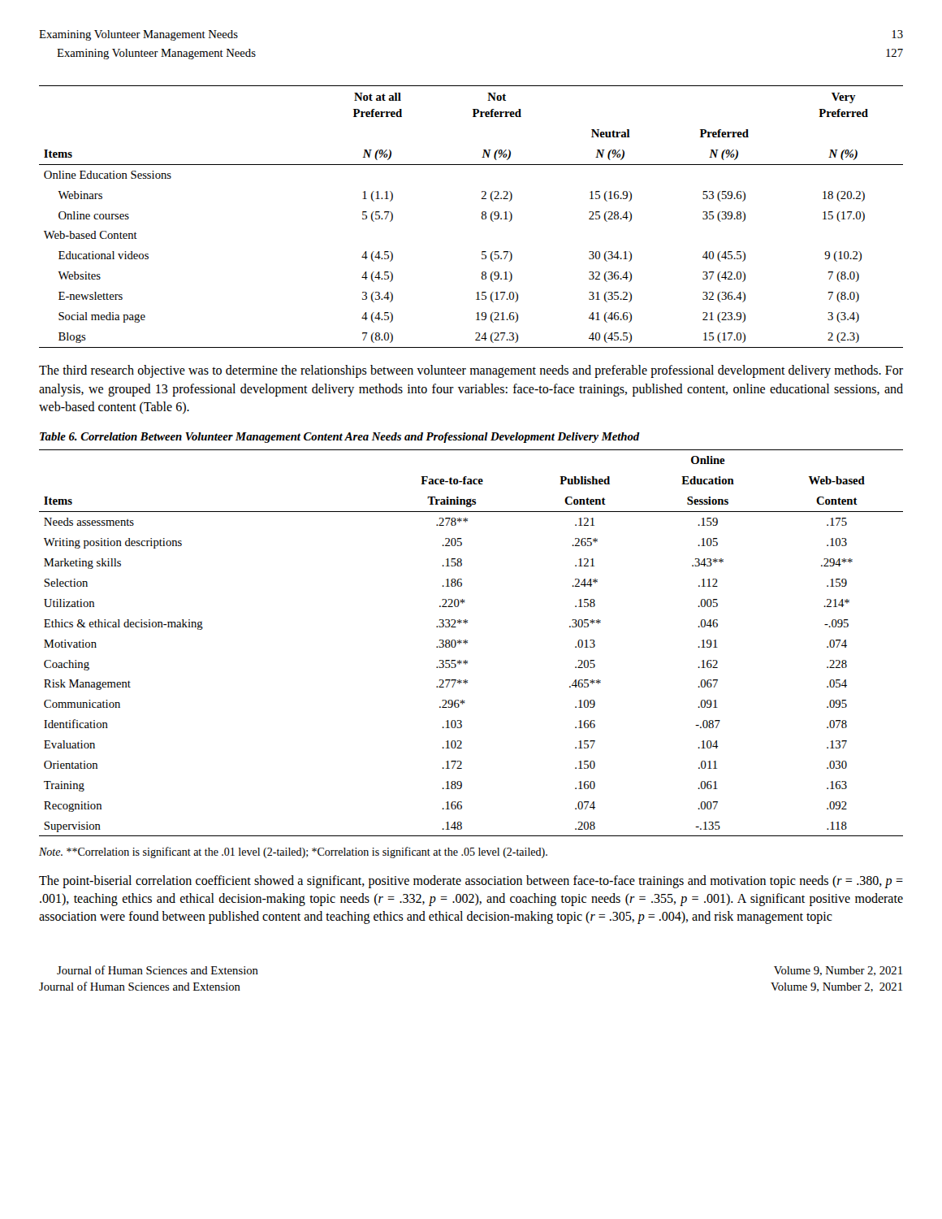Examining Volunteer Management Needs 13
Examining Volunteer Management Needs 127
| | Not at all Preferred | Not Preferred | | | Very Preferred |
| --- | --- | --- | --- | --- | --- |
| | | | Neutral | Preferred | |
| Items | N (%) | N (%) | N (%) | N (%) | N (%) |
| Online Education Sessions | | | | | |
| Webinars | 1 (1.1) | 2 (2.2) | 15 (16.9) | 53 (59.6) | 18 (20.2) |
| Online courses | 5 (5.7) | 8 (9.1) | 25 (28.4) | 35 (39.8) | 15 (17.0) |
| Web-based Content | | | | | |
| Educational videos | 4 (4.5) | 5 (5.7) | 30 (34.1) | 40 (45.5) | 9 (10.2) |
| Websites | 4 (4.5) | 8 (9.1) | 32 (36.4) | 37 (42.0) | 7 (8.0) |
| E-newsletters | 3 (3.4) | 15 (17.0) | 31 (35.2) | 32 (36.4) | 7 (8.0) |
| Social media page | 4 (4.5) | 19 (21.6) | 41 (46.6) | 21 (23.9) | 3 (3.4) |
| Blogs | 7 (8.0) | 24 (27.3) | 40 (45.5) | 15 (17.0) | 2 (2.3) |
The third research objective was to determine the relationships between volunteer management needs and preferable professional development delivery methods. For analysis, we grouped 13 professional development delivery methods into four variables: face-to-face trainings, published content, online educational sessions, and web-based content (Table 6).
Table 6. Correlation Between Volunteer Management Content Area Needs and Professional Development Delivery Method
| | | | Online | |
| --- | --- | --- | --- | --- |
| | Face-to-face | Published | Education | Web-based |
| Items | Trainings | Content | Sessions | Content |
| Needs assessments | .278** | .121 | .159 | .175 |
| Writing position descriptions | .205 | .265* | .105 | .103 |
| Marketing skills | .158 | .121 | .343** | .294** |
| Selection | .186 | .244* | .112 | .159 |
| Utilization | .220* | .158 | .005 | .214* |
| Ethics & ethical decision-making | .332** | .305** | .046 | -.095 |
| Motivation | .380** | .013 | .191 | .074 |
| Coaching | .355** | .205 | .162 | .228 |
| Risk Management | .277** | .465** | .067 | .054 |
| Communication | .296* | .109 | .091 | .095 |
| Identification | .103 | .166 | -.087 | .078 |
| Evaluation | .102 | .157 | .104 | .137 |
| Orientation | .172 | .150 | .011 | .030 |
| Training | .189 | .160 | .061 | .163 |
| Recognition | .166 | .074 | .007 | .092 |
| Supervision | .148 | .208 | -.135 | .118 |
Note. **Correlation is significant at the .01 level (2-tailed); *Correlation is significant at the .05 level (2-tailed).
The point-biserial correlation coefficient showed a significant, positive moderate association between face-to-face trainings and motivation topic needs (r = .380, p = .001), teaching ethics and ethical decision-making topic needs (r = .332, p = .002), and coaching topic needs (r = .355, p = .001). A significant positive moderate association were found between published content and teaching ethics and ethical decision-making topic (r = .305, p = .004), and risk management topic
Journal of Human Sciences and Extension Volume 9, Number 2, 2021
Journal of Human Sciences and Extension Volume 9, Number 2, 2021